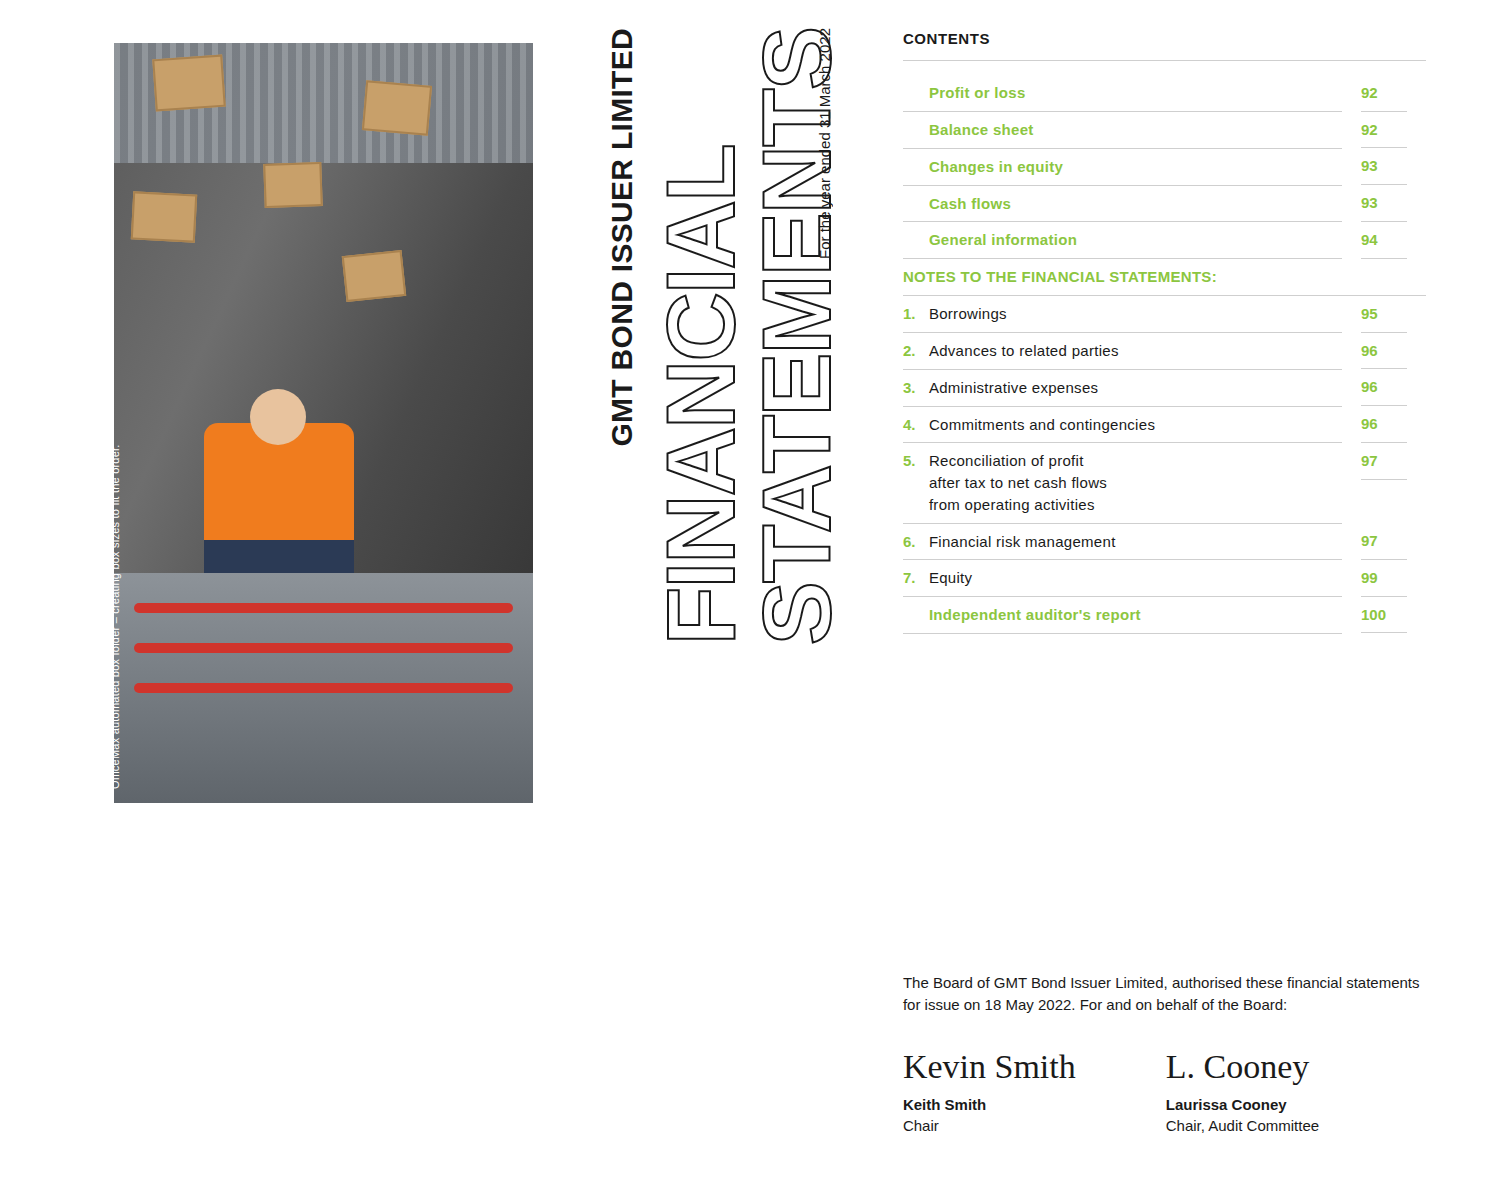OfficeMax automated box folder – creating box sizes to fit the order.
GMT BOND ISSUER LIMITED
FINANCIALSTATEMENTS
For the year ended 31 March 2022
Contents
| | Profit or loss | 92 |
| | Balance sheet | 92 |
| | Changes in equity | 93 |
| | Cash flows | 93 |
| | General information | 94 |
| Notes to the financial statements: |
| 1. | Borrowings | 95 |
| 2. | Advances to related parties | 96 |
| 3. | Administrative expenses | 96 |
| 4. | Commitments and contingencies | 96 |
| 5. | Reconciliation of profit after tax to net cash flows from operating activities | 97 |
| 6. | Financial risk management | 97 |
| 7. | Equity | 99 |
| | Independent auditor's report | 100 |
The Board of GMT Bond Issuer Limited, authorised these financial statements for issue on 18 May 2022. For and on behalf of the Board:
Kevin Smith
Keith Smith
Chair
L. Cooney
Laurissa Cooney
Chair, Audit Committee